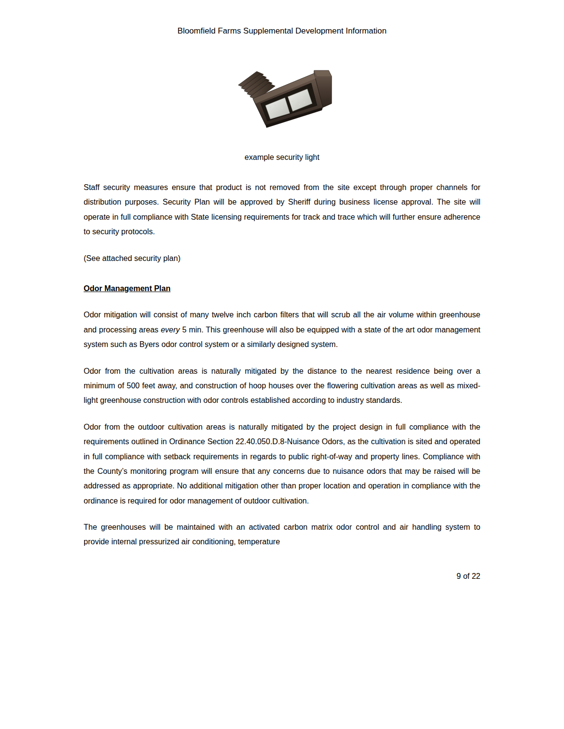Bloomfield Farms Supplemental Development Information
example security light
Staff security measures ensure that product is not removed from the site except through proper channels for distribution purposes. Security Plan will be approved by Sheriff during business license approval. The site will operate in full compliance with State licensing requirements for track and trace which will further ensure adherence to security protocols.
(See attached security plan)
Odor Management Plan
Odor mitigation will consist of many twelve inch carbon filters that will scrub all the air volume within greenhouse and processing areas every 5 min. This greenhouse will also be equipped with a state of the art odor management system such as Byers odor control system or a similarly designed system.
Odor from the cultivation areas is naturally mitigated by the distance to the nearest residence being over a minimum of 500 feet away, and construction of hoop houses over the flowering cultivation areas as well as mixed-light greenhouse construction with odor controls established according to industry standards.
Odor from the outdoor cultivation areas is naturally mitigated by the project design in full compliance with the requirements outlined in Ordinance Section 22.40.050.D.8-Nuisance Odors, as the cultivation is sited and operated in full compliance with setback requirements in regards to public right-of-way and property lines. Compliance with the County’s monitoring program will ensure that any concerns due to nuisance odors that may be raised will be addressed as appropriate. No additional mitigation other than proper location and operation in compliance with the ordinance is required for odor management of outdoor cultivation.
The greenhouses will be maintained with an activated carbon matrix odor control and air handling system to provide internal pressurized air conditioning, temperature
9 of 22